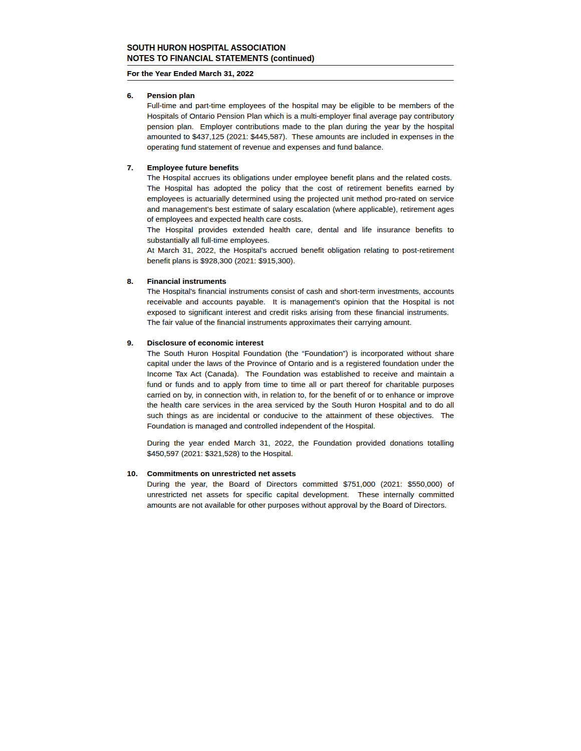SOUTH HURON HOSPITAL ASSOCIATION
NOTES TO FINANCIAL STATEMENTS (continued)
For the Year Ended March 31, 2022
6.
Pension plan
Full-time and part-time employees of the hospital may be eligible to be members of the Hospitals of Ontario Pension Plan which is a multi-employer final average pay contributory pension plan. Employer contributions made to the plan during the year by the hospital amounted to $437,125 (2021: $445,587). These amounts are included in expenses in the operating fund statement of revenue and expenses and fund balance.
7.
Employee future benefits
The Hospital accrues its obligations under employee benefit plans and the related costs. The Hospital has adopted the policy that the cost of retirement benefits earned by employees is actuarially determined using the projected unit method pro-rated on service and management’s best estimate of salary escalation (where applicable), retirement ages of employees and expected health care costs.
The Hospital provides extended health care, dental and life insurance benefits to substantially all full-time employees.
At March 31, 2022, the Hospital’s accrued benefit obligation relating to post-retirement benefit plans is $928,300 (2021: $915,300).
8.
Financial instruments
The Hospital's financial instruments consist of cash and short-term investments, accounts receivable and accounts payable. It is management's opinion that the Hospital is not exposed to significant interest and credit risks arising from these financial instruments. The fair value of the financial instruments approximates their carrying amount.
9.
Disclosure of economic interest
The South Huron Hospital Foundation (the “Foundation”) is incorporated without share capital under the laws of the Province of Ontario and is a registered foundation under the Income Tax Act (Canada). The Foundation was established to receive and maintain a fund or funds and to apply from time to time all or part thereof for charitable purposes carried on by, in connection with, in relation to, for the benefit of or to enhance or improve the health care services in the area serviced by the South Huron Hospital and to do all such things as are incidental or conducive to the attainment of these objectives. The Foundation is managed and controlled independent of the Hospital.
During the year ended March 31, 2022, the Foundation provided donations totalling $450,597 (2021: $321,528) to the Hospital.
10.
Commitments on unrestricted net assets
During the year, the Board of Directors committed $751,000 (2021: $550,000) of unrestricted net assets for specific capital development. These internally committed amounts are not available for other purposes without approval by the Board of Directors.